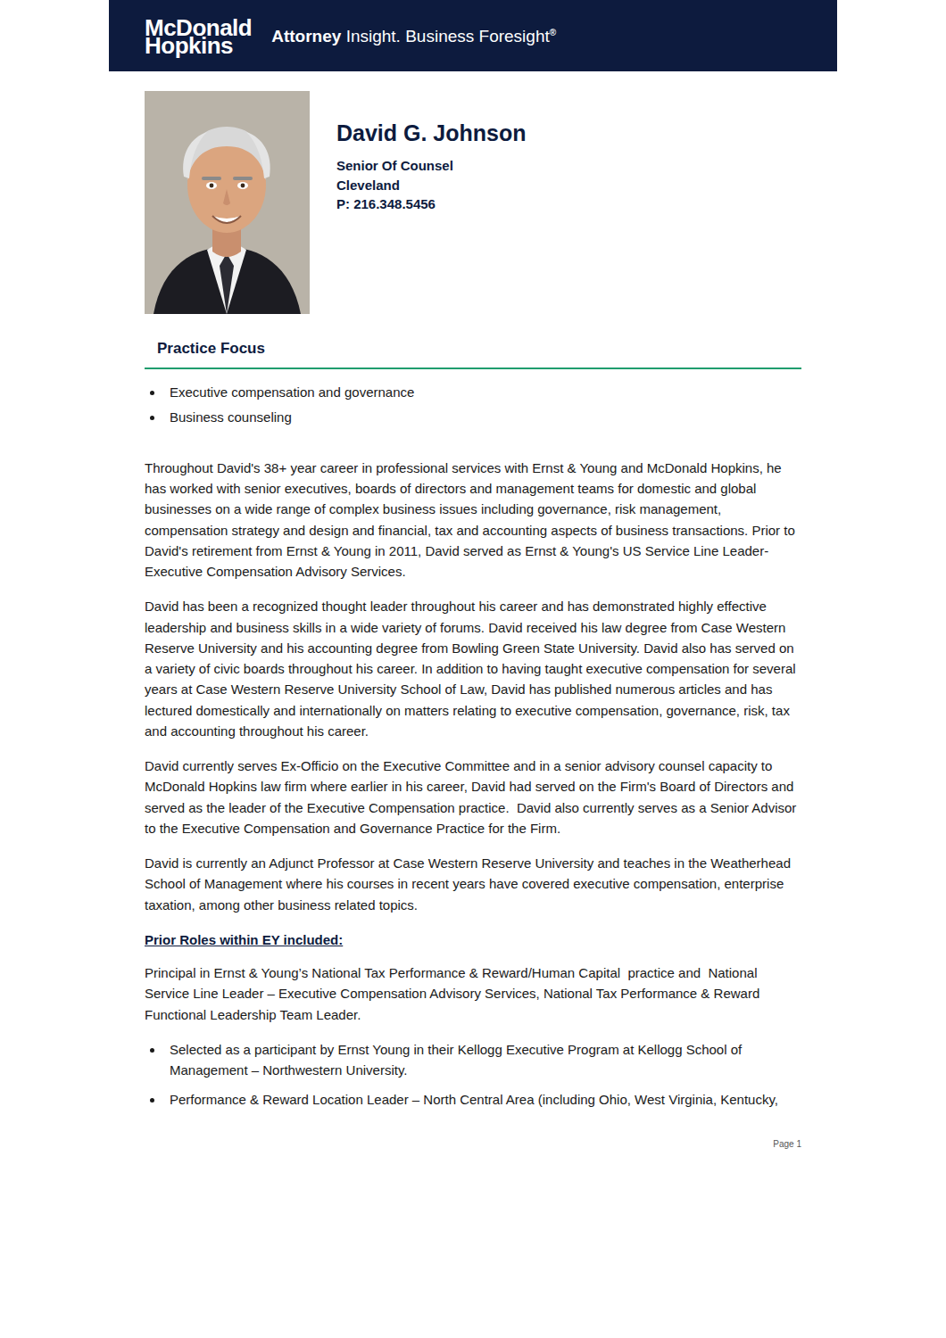McDonald Hopkins
Attorney Insight. Business Foresight®
David G. Johnson
Senior Of Counsel
Cleveland
P: 216.348.5456
Practice Focus
Executive compensation and governance
Business counseling
Throughout David's 38+ year career in professional services with Ernst & Young and McDonald Hopkins, he has worked with senior executives, boards of directors and management teams for domestic and global businesses on a wide range of complex business issues including governance, risk management, compensation strategy and design and financial, tax and accounting aspects of business transactions. Prior to David's retirement from Ernst & Young in 2011, David served as Ernst & Young's US Service Line Leader-Executive Compensation Advisory Services.
David has been a recognized thought leader throughout his career and has demonstrated highly effective leadership and business skills in a wide variety of forums. David received his law degree from Case Western Reserve University and his accounting degree from Bowling Green State University. David also has served on a variety of civic boards throughout his career. In addition to having taught executive compensation for several years at Case Western Reserve University School of Law, David has published numerous articles and has lectured domestically and internationally on matters relating to executive compensation, governance, risk, tax and accounting throughout his career.
David currently serves Ex-Officio on the Executive Committee and in a senior advisory counsel capacity to McDonald Hopkins law firm where earlier in his career, David had served on the Firm's Board of Directors and served as the leader of the Executive Compensation practice. David also currently serves as a Senior Advisor to the Executive Compensation and Governance Practice for the Firm.
David is currently an Adjunct Professor at Case Western Reserve University and teaches in the Weatherhead School of Management where his courses in recent years have covered executive compensation, enterprise taxation, among other business related topics.
Prior Roles within EY included:
Principal in Ernst & Young’s National Tax Performance & Reward/Human Capital practice and National Service Line Leader – Executive Compensation Advisory Services, National Tax Performance & Reward Functional Leadership Team Leader.
Selected as a participant by Ernst Young in their Kellogg Executive Program at Kellogg School of Management – Northwestern University.
Performance & Reward Location Leader – North Central Area (including Ohio, West Virginia, Kentucky,
Page 1